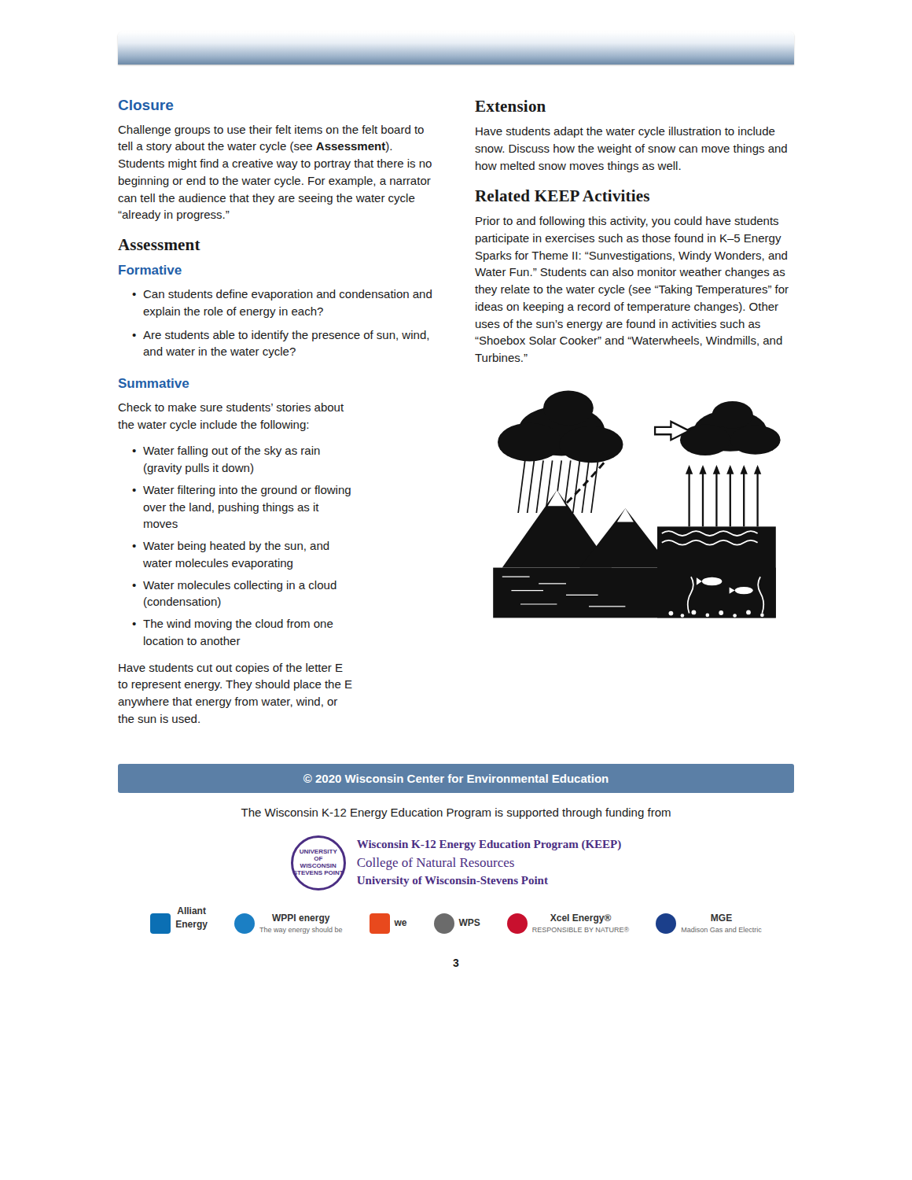Closure
Challenge groups to use their felt items on the felt board to tell a story about the water cycle (see Assessment). Students might find a creative way to portray that there is no beginning or end to the water cycle. For example, a narrator can tell the audience that they are seeing the water cycle “already in progress.”
Assessment
Formative
Can students define evaporation and condensation and explain the role of energy in each?
Are students able to identify the presence of sun, wind, and water in the water cycle?
Summative
Check to make sure students’ stories about the water cycle include the following:
Water falling out of the sky as rain (gravity pulls it down)
Water filtering into the ground or flowing over the land, pushing things as it moves
Water being heated by the sun, and water molecules evaporating
Water molecules collecting in a cloud (condensation)
The wind moving the cloud from one location to another
Have students cut out copies of the letter E to represent energy. They should place the E anywhere that energy from water, wind, or the sun is used.
Extension
Have students adapt the water cycle illustration to include snow. Discuss how the weight of snow can move things and how melted snow moves things as well.
Related KEEP Activities
Prior to and following this activity, you could have students participate in exercises such as those found in K–5 Energy Sparks for Theme II: “Sunvestigations, Windy Wonders, and Water Fun.” Students can also monitor weather changes as they relate to the water cycle (see “Taking Temperatures” for ideas on keeping a record of temperature changes). Other uses of the sun’s energy are found in activities such as “Shoebox Solar Cooker” and “Waterwheels, Windmills, and Turbines.”
© 2020 Wisconsin Center for Environmental Education
The Wisconsin K-12 Energy Education Program is supported through funding from
UNIVERSITY
OF
WISCONSIN
STEVENS POINT
Wisconsin K-12 Energy Education Program (KEEP)
College of Natural Resources
University of Wisconsin-Stevens Point
Alliant
Energy
WPPI energyThe way energy should be
we
WPS
Xcel Energy®RESPONSIBLE BY NATURE®
MGEMadison Gas and Electric
3